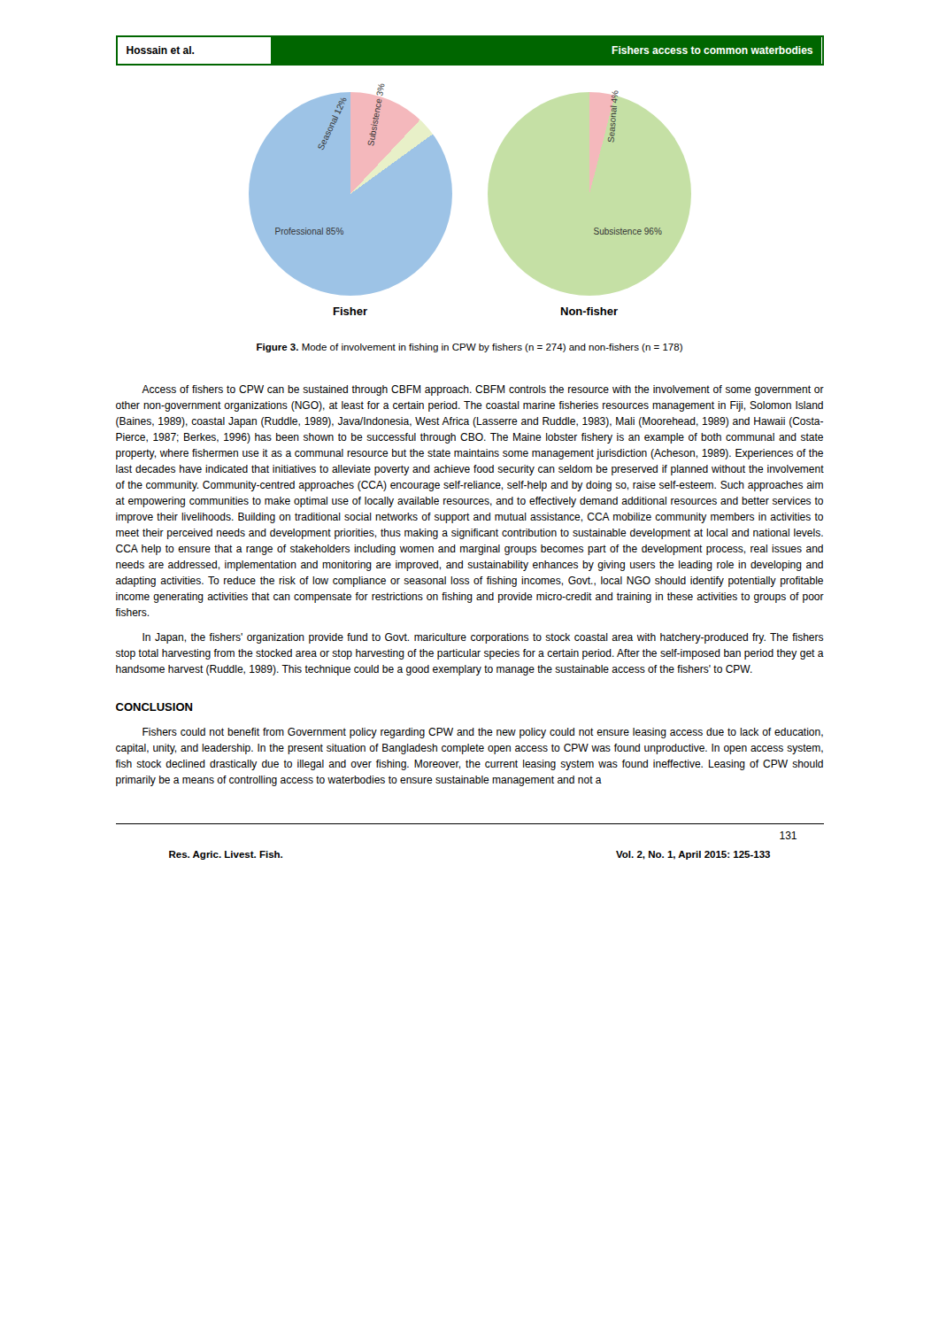Hossain et al.
Fishers access to common waterbodies
Seasonal 12% Subsistence 3% Professional 85%
Fisher
Seasonal 4% Subsistence 96%
Non-fisher
Figure 3. Mode of involvement in fishing in CPW by fishers (n = 274) and non-fishers (n = 178)
Access of fishers to CPW can be sustained through CBFM approach. CBFM controls the resource with the involvement of some government or other non-government organizations (NGO), at least for a certain period. The coastal marine fisheries resources management in Fiji, Solomon Island (Baines, 1989), coastal Japan (Ruddle, 1989), Java/Indonesia, West Africa (Lasserre and Ruddle, 1983), Mali (Moorehead, 1989) and Hawaii (Costa-Pierce, 1987; Berkes, 1996) has been shown to be successful through CBO. The Maine lobster fishery is an example of both communal and state property, where fishermen use it as a communal resource but the state maintains some management jurisdiction (Acheson, 1989). Experiences of the last decades have indicated that initiatives to alleviate poverty and achieve food security can seldom be preserved if planned without the involvement of the community. Community-centred approaches (CCA) encourage self-reliance, self-help and by doing so, raise self-esteem. Such approaches aim at empowering communities to make optimal use of locally available resources, and to effectively demand additional resources and better services to improve their livelihoods. Building on traditional social networks of support and mutual assistance, CCA mobilize community members in activities to meet their perceived needs and development priorities, thus making a significant contribution to sustainable development at local and national levels. CCA help to ensure that a range of stakeholders including women and marginal groups becomes part of the development process, real issues and needs are addressed, implementation and monitoring are improved, and sustainability enhances by giving users the leading role in developing and adapting activities. To reduce the risk of low compliance or seasonal loss of fishing incomes, Govt., local NGO should identify potentially profitable income generating activities that can compensate for restrictions on fishing and provide micro-credit and training in these activities to groups of poor fishers.
In Japan, the fishers' organization provide fund to Govt. mariculture corporations to stock coastal area with hatchery-produced fry. The fishers stop total harvesting from the stocked area or stop harvesting of the particular species for a certain period. After the self-imposed ban period they get a handsome harvest (Ruddle, 1989). This technique could be a good exemplary to manage the sustainable access of the fishers' to CPW.
CONCLUSION
Fishers could not benefit from Government policy regarding CPW and the new policy could not ensure leasing access due to lack of education, capital, unity, and leadership. In the present situation of Bangladesh complete open access to CPW was found unproductive. In open access system, fish stock declined drastically due to illegal and over fishing. Moreover, the current leasing system was found ineffective. Leasing of CPW should primarily be a means of controlling access to waterbodies to ensure sustainable management and not a
131
Res. Agric. Livest. Fish. Vol. 2, No. 1, April 2015: 125-133